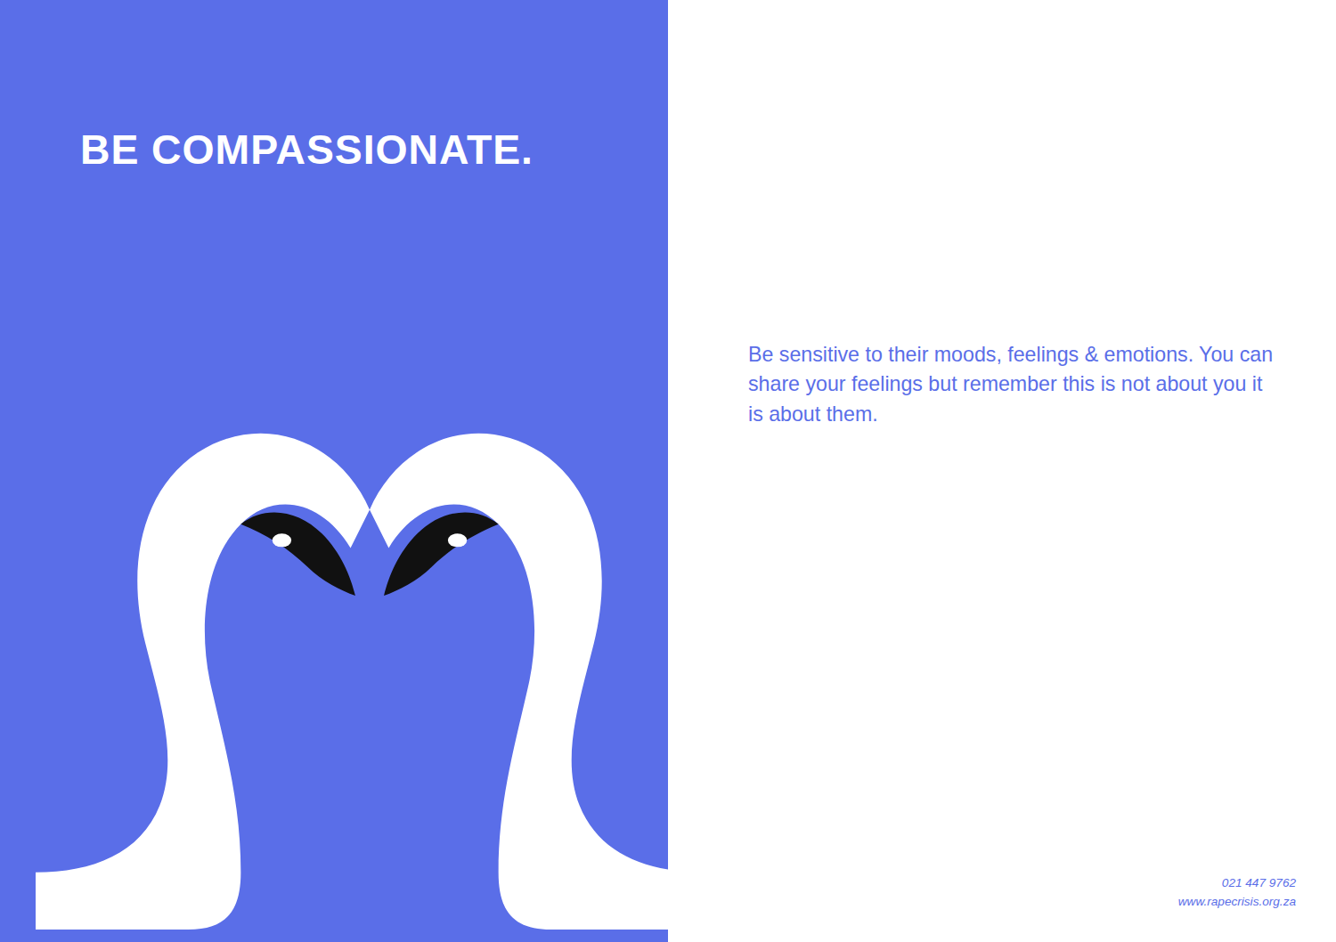BE COMPASSIONATE.
Be sensitive to their moods, feelings & emotions. You can share your feelings but remember this is not about you it is about them.
021 447 9762
www.rapecrisis.org.za